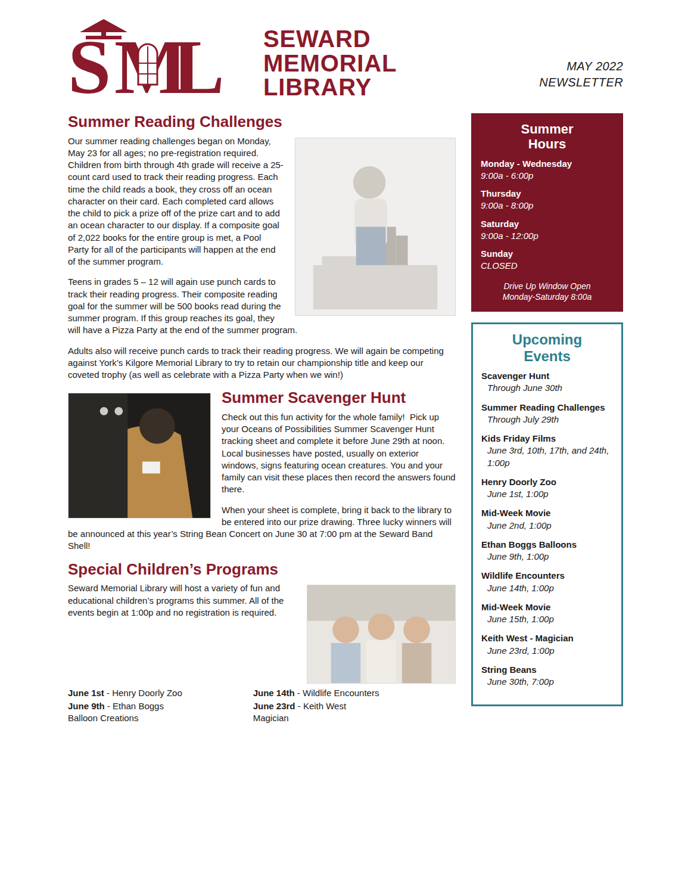S M L
SEWARD MEMORIAL LIBRARY
MAY 2022
NEWSLETTER
Summer Reading Challenges
Our summer reading challenges began on Monday, May 23 for all ages; no pre-registration required. Children from birth through 4th grade will receive a 25-count card used to track their reading progress. Each time the child reads a book, they cross off an ocean character on their card. Each completed card allows the child to pick a prize off of the prize cart and to add an ocean character to our display. If a composite goal of 2,022 books for the entire group is met, a Pool Party for all of the participants will happen at the end of the summer program.
Teens in grades 5 – 12 will again use punch cards to track their reading progress. Their composite reading goal for the summer will be 500 books read during the summer program. If this group reaches its goal, they will have a Pizza Party at the end of the summer program.
Adults also will receive punch cards to track their reading progress. We will again be competing against York’s Kilgore Memorial Library to try to retain our championship title and keep our coveted trophy (as well as celebrate with a Pizza Party when we win!)
Summer Scavenger Hunt
Check out this fun activity for the whole family! Pick up your Oceans of Possibilities Summer Scavenger Hunt tracking sheet and complete it before June 29th at noon. Local businesses have posted, usually on exterior windows, signs featuring ocean creatures. You and your family can visit these places then record the answers found there.
When your sheet is complete, bring it back to the library to be entered into our prize drawing. Three lucky winners will be announced at this year’s String Bean Concert on June 30 at 7:00 pm at the Seward Band Shell!
Special Children’s Programs
Seward Memorial Library will host a variety of fun and educational children’s programs this summer. All of the events begin at 1:00p and no registration is required.
| June 1st - Henry Doorly Zoo | June 14th - Wildlife Encounters |
| June 9th - Ethan Boggs Balloon Creations | June 23rd - Keith West Magician |
Summer
Hours
Monday - Wednesday 9:00a - 6:00p
Thursday 9:00a - 8:00p
Saturday 9:00a - 12:00p
Sunday CLOSED
Drive Up Window Open
Monday-Saturday 8:00a
Upcoming
Events
Scavenger Hunt Through June 30th
Summer Reading Challenges Through July 29th
Kids Friday Films June 3rd, 10th, 17th, and 24th, 1:00p
Henry Doorly Zoo June 1st, 1:00p
Mid-Week Movie June 2nd, 1:00p
Ethan Boggs Balloons June 9th, 1:00p
Wildlife Encounters June 14th, 1:00p
Mid-Week Movie June 15th, 1:00p
Keith West - Magician June 23rd, 1:00p
String Beans June 30th, 7:00p